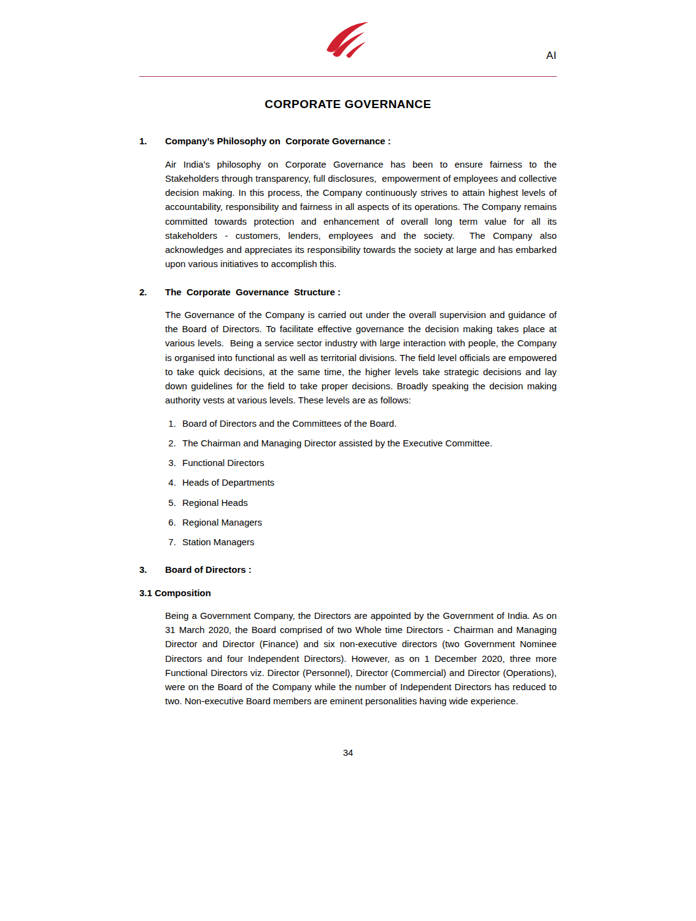AI
CORPORATE GOVERNANCE
1. Company’s Philosophy on Corporate Governance :
Air India’s philosophy on Corporate Governance has been to ensure fairness to the Stakeholders through transparency, full disclosures, empowerment of employees and collective decision making. In this process, the Company continuously strives to attain highest levels of accountability, responsibility and fairness in all aspects of its operations. The Company remains committed towards protection and enhancement of overall long term value for all its stakeholders - customers, lenders, employees and the society. The Company also acknowledges and appreciates its responsibility towards the society at large and has embarked upon various initiatives to accomplish this.
2. The Corporate Governance Structure :
The Governance of the Company is carried out under the overall supervision and guidance of the Board of Directors. To facilitate effective governance the decision making takes place at various levels. Being a service sector industry with large interaction with people, the Company is organised into functional as well as territorial divisions. The field level officials are empowered to take quick decisions, at the same time, the higher levels take strategic decisions and lay down guidelines for the field to take proper decisions. Broadly speaking the decision making authority vests at various levels. These levels are as follows:
Board of Directors and the Committees of the Board.
The Chairman and Managing Director assisted by the Executive Committee.
Functional Directors
Heads of Departments
Regional Heads
Regional Managers
Station Managers
3. Board of Directors :
3.1 Composition
Being a Government Company, the Directors are appointed by the Government of India. As on 31 March 2020, the Board comprised of two Whole time Directors - Chairman and Managing Director and Director (Finance) and six non-executive directors (two Government Nominee Directors and four Independent Directors). However, as on 1 December 2020, three more Functional Directors viz. Director (Personnel), Director (Commercial) and Director (Operations), were on the Board of the Company while the number of Independent Directors has reduced to two. Non-executive Board members are eminent personalities having wide experience.
34